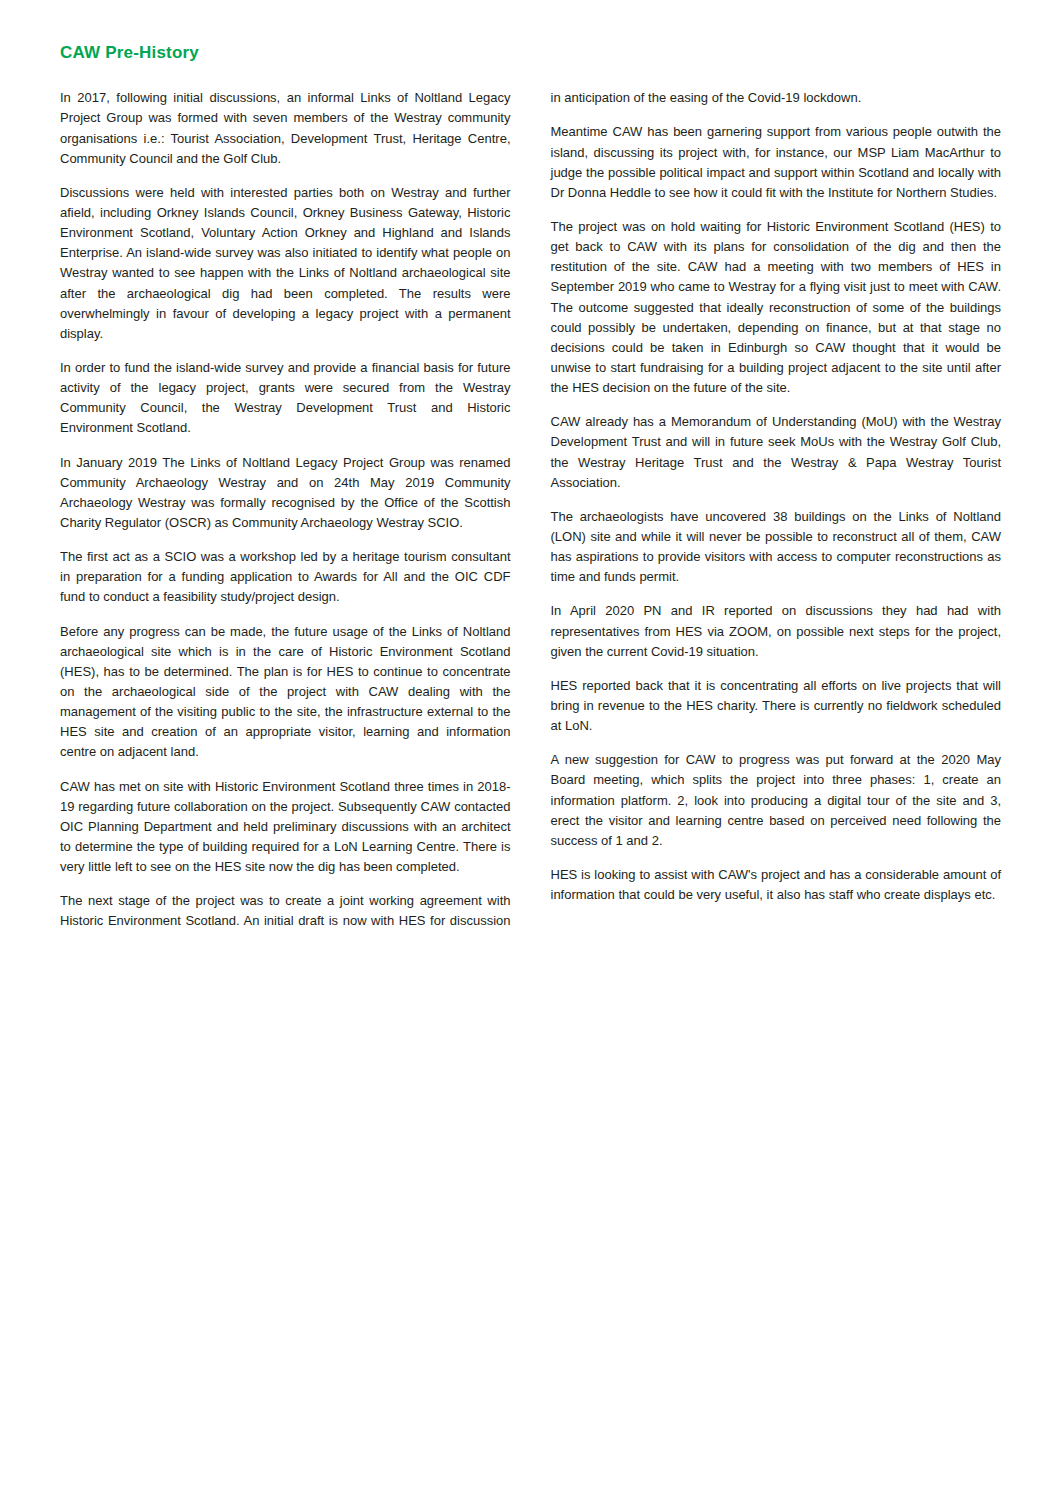CAW Pre-History
In 2017, following initial discussions, an informal Links of Noltland Legacy Project Group was formed with seven members of the Westray community organisations i.e.: Tourist Association, Development Trust, Heritage Centre, Community Council and the Golf Club.
Discussions were held with interested parties both on Westray and further afield, including Orkney Islands Council, Orkney Business Gateway, Historic Environment Scotland, Voluntary Action Orkney and Highland and Islands Enterprise. An island-wide survey was also initiated to identify what people on Westray wanted to see happen with the Links of Noltland archaeological site after the archaeological dig had been completed. The results were overwhelmingly in favour of developing a legacy project with a permanent display.
In order to fund the island-wide survey and provide a financial basis for future activity of the legacy project, grants were secured from the Westray Community Council, the Westray Development Trust and Historic Environment Scotland.
In January 2019 The Links of Noltland Legacy Project Group was renamed Community Archaeology Westray and on 24th May 2019 Community Archaeology Westray was formally recognised by the Office of the Scottish Charity Regulator (OSCR) as Community Archaeology Westray SCIO.
The first act as a SCIO was a workshop led by a heritage tourism consultant in preparation for a funding application to Awards for All and the OIC CDF fund to conduct a feasibility study/project design.
Before any progress can be made, the future usage of the Links of Noltland archaeological site which is in the care of Historic Environment Scotland (HES), has to be determined. The plan is for HES to continue to concentrate on the archaeological side of the project with CAW dealing with the management of the visiting public to the site, the infrastructure external to the HES site and creation of an appropriate visitor, learning and information centre on adjacent land.
CAW has met on site with Historic Environment Scotland three times in 2018-19 regarding future collaboration on the project. Subsequently CAW contacted OIC Planning Department and held preliminary discussions with an architect to determine the type of building required for a LoN Learning Centre. There is very little left to see on the HES site now the dig has been completed.
The next stage of the project was to create a joint working agreement with Historic Environment Scotland. An initial draft is now with HES for discussion in anticipation of the easing of the Covid-19 lockdown.
Meantime CAW has been garnering support from various people outwith the island, discussing its project with, for instance, our MSP Liam MacArthur to judge the possible political impact and support within Scotland and locally with Dr Donna Heddle to see how it could fit with the Institute for Northern Studies.
The project was on hold waiting for Historic Environment Scotland (HES) to get back to CAW with its plans for consolidation of the dig and then the restitution of the site. CAW had a meeting with two members of HES in September 2019 who came to Westray for a flying visit just to meet with CAW. The outcome suggested that ideally reconstruction of some of the buildings could possibly be undertaken, depending on finance, but at that stage no decisions could be taken in Edinburgh so CAW thought that it would be unwise to start fundraising for a building project adjacent to the site until after the HES decision on the future of the site.
CAW already has a Memorandum of Understanding (MoU) with the Westray Development Trust and will in future seek MoUs with the Westray Golf Club, the Westray Heritage Trust and the Westray & Papa Westray Tourist Association.
The archaeologists have uncovered 38 buildings on the Links of Noltland (LON) site and while it will never be possible to reconstruct all of them, CAW has aspirations to provide visitors with access to computer reconstructions as time and funds permit.
In April 2020 PN and IR reported on discussions they had had with representatives from HES via ZOOM, on possible next steps for the project, given the current Covid-19 situation.
HES reported back that it is concentrating all efforts on live projects that will bring in revenue to the HES charity. There is currently no fieldwork scheduled at LoN.
A new suggestion for CAW to progress was put forward at the 2020 May Board meeting, which splits the project into three phases: 1, create an information platform. 2, look into producing a digital tour of the site and 3, erect the visitor and learning centre based on perceived need following the success of 1 and 2.
HES is looking to assist with CAW's project and has a considerable amount of information that could be very useful, it also has staff who create displays etc.